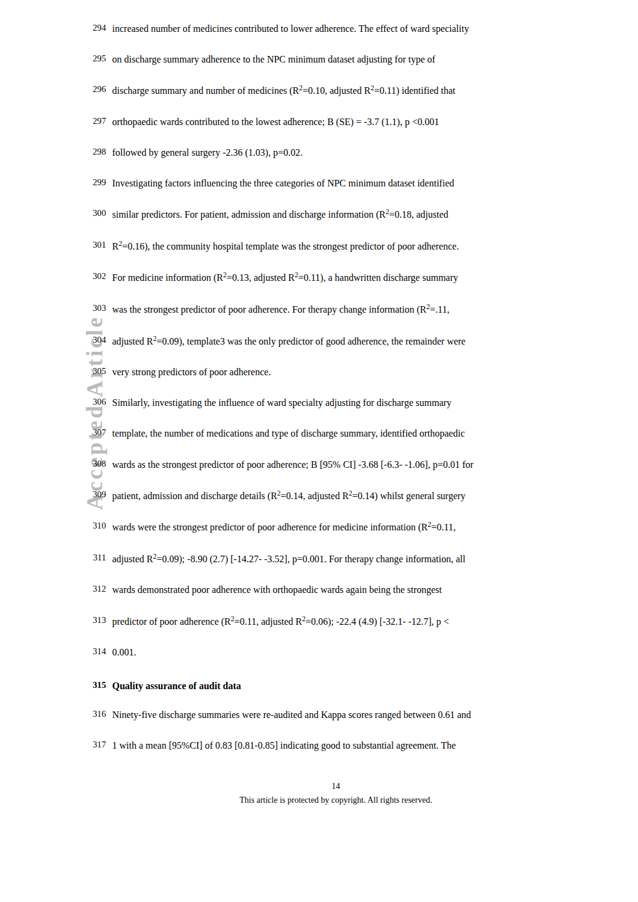Accepted Article
294increased number of medicines contributed to lower adherence. The effect of ward speciality
295on discharge summary adherence to the NPC minimum dataset adjusting for type of
296discharge summary and number of medicines (R2=0.10, adjusted R2=0.11) identified that
297orthopaedic wards contributed to the lowest adherence; B (SE) = -3.7 (1.1), p <0.001
298followed by general surgery -2.36 (1.03), p=0.02.
299 Investigating factors influencing the three categories of NPC minimum dataset identified
300similar predictors. For patient, admission and discharge information (R2=0.18, adjusted
301 R2=0.16), the community hospital template was the strongest predictor of poor adherence.
302 For medicine information (R2=0.13, adjusted R2=0.11), a handwritten discharge summary
303was the strongest predictor of poor adherence. For therapy change information (R2=.11,
304adjusted R2=0.09), template3 was the only predictor of good adherence, the remainder were
305very strong predictors of poor adherence.
306 Similarly, investigating the influence of ward specialty adjusting for discharge summary
307template, the number of medications and type of discharge summary, identified orthopaedic
308wards as the strongest predictor of poor adherence; B [95% CI] -3.68 [-6.3- -1.06], p=0.01 for
309patient, admission and discharge details (R2=0.14, adjusted R2=0.14) whilst general surgery
310wards were the strongest predictor of poor adherence for medicine information (R2=0.11,
311adjusted R2=0.09); -8.90 (2.7) [-14.27- -3.52], p=0.001. For therapy change information, all
312wards demonstrated poor adherence with orthopaedic wards again being the strongest
313predictor of poor adherence (R2=0.11, adjusted R2=0.06); -22.4 (4.9) [-32.1- -12.7], p <
3140.001.
315 Quality assurance of audit data
316 Ninety-five discharge summaries were re-audited and Kappa scores ranged between 0.61 and
3171 with a mean [95%CI] of 0.83 [0.81-0.85] indicating good to substantial agreement. The
14 This article is protected by copyright. All rights reserved.